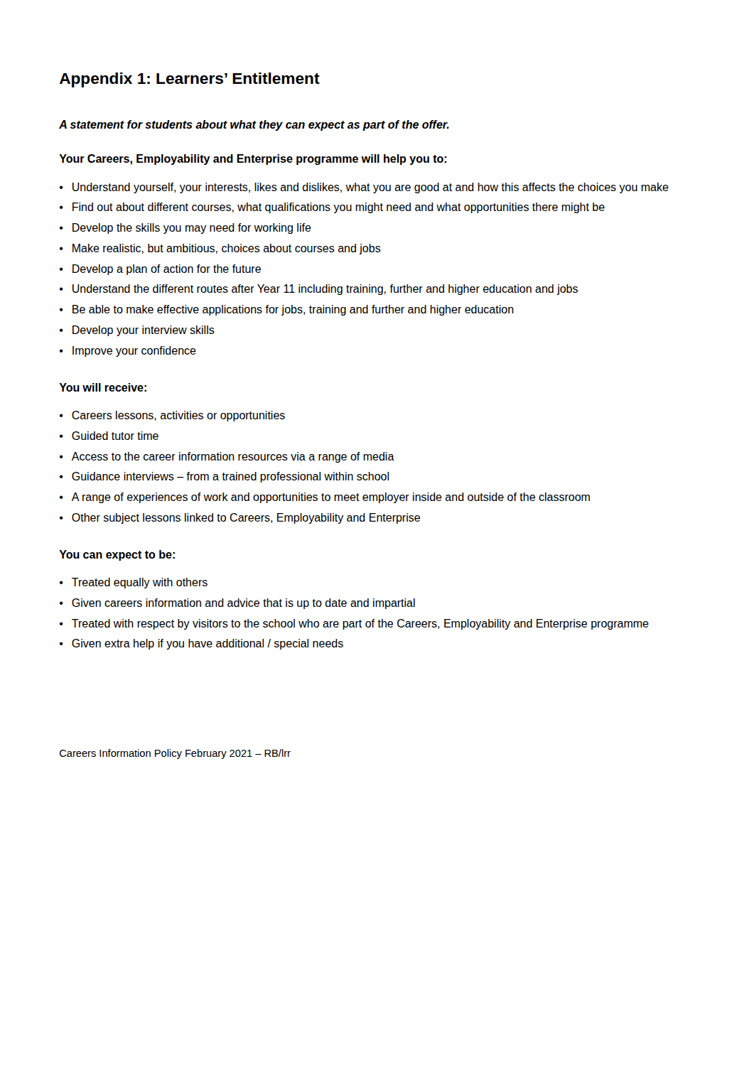Appendix 1: Learners’ Entitlement
A statement for students about what they can expect as part of the offer.
Your Careers, Employability and Enterprise programme will help you to:
Understand yourself, your interests, likes and dislikes, what you are good at and how this affects the choices you make
Find out about different courses, what qualifications you might need and what opportunities there might be
Develop the skills you may need for working life
Make realistic, but ambitious, choices about courses and jobs
Develop a plan of action for the future
Understand the different routes after Year 11 including training, further and higher education and jobs
Be able to make effective applications for jobs, training and further and higher education
Develop your interview skills
Improve your confidence
You will receive:
Careers lessons, activities or opportunities
Guided tutor time
Access to the career information resources via a range of media
Guidance interviews – from a trained professional within school
A range of experiences of work and opportunities to meet employer inside and outside of the classroom
Other subject lessons linked to Careers, Employability and Enterprise
You can expect to be:
Treated equally with others
Given careers information and advice that is up to date and impartial
Treated with respect by visitors to the school who are part of the Careers, Employability and Enterprise programme
Given extra help if you have additional / special needs
Careers Information Policy February 2021 – RB/lrr